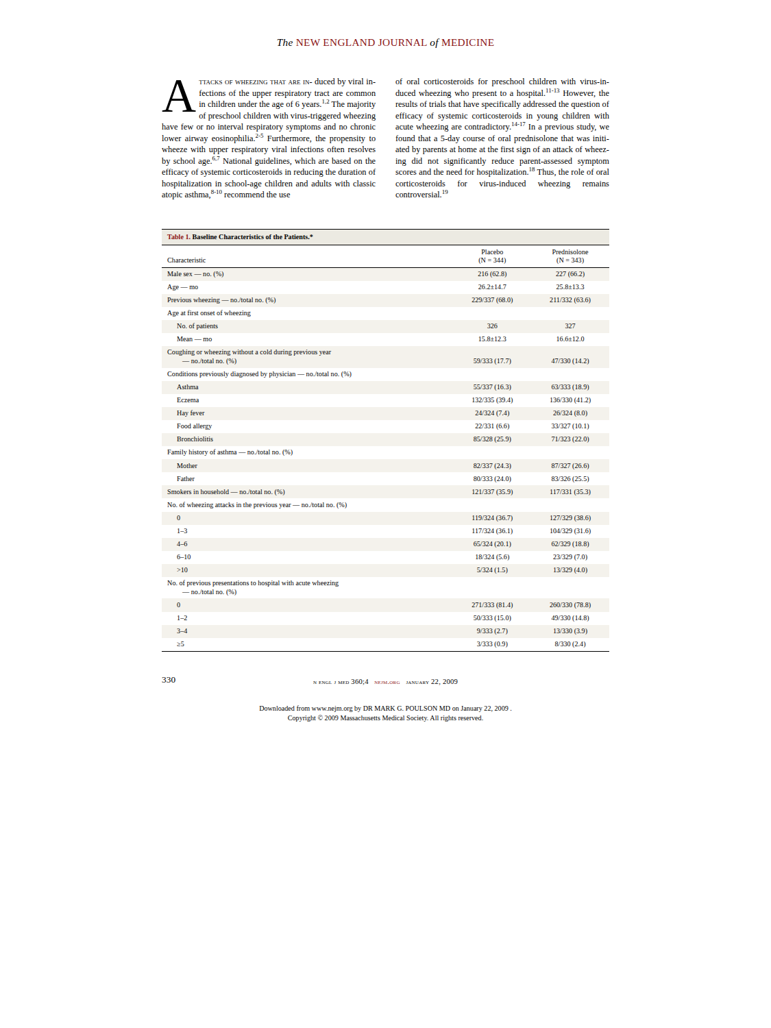The NEW ENGLAND JOURNAL of MEDICINE
Attacks of wheezing that are in- duced by viral infections of the upper respiratory tract are common in children under the age of 6 years.1,2 The majority of preschool children with virus-triggered wheezing have few or no interval respiratory symptoms and no chronic lower airway eosinophilia.2-5 Furthermore, the propensity to wheeze with upper respiratory viral infections often resolves by school age.6,7 National guidelines, which are based on the efficacy of systemic corticosteroids in reducing the duration of hospitalization in school-age children and adults with classic atopic asthma,8-10 recommend the use
of oral corticosteroids for preschool children with virus-induced wheezing who present to a hospital.11-13 However, the results of trials that have specifically addressed the question of efficacy of systemic corticosteroids in young children with acute wheezing are contradictory.14-17 In a previous study, we found that a 5-day course of oral prednisolone that was initiated by parents at home at the first sign of an attack of wheezing did not significantly reduce parent-assessed symptom scores and the need for hospitalization.18 Thus, the role of oral corticosteroids for virus-induced wheezing remains controversial.19
Table 1. Baseline Characteristics of the Patients.*
| Characteristic | Placebo (N = 344) | Prednisolone (N = 343) |
| --- | --- | --- |
| Male sex — no. (%) | 216 (62.8) | 227 (66.2) |
| Age — mo | 26.2±14.7 | 25.8±13.3 |
| Previous wheezing — no./total no. (%) | 229/337 (68.0) | 211/332 (63.6) |
| Age at first onset of wheezing | | |
| No. of patients | 326 | 327 |
| Mean — mo | 15.8±12.3 | 16.6±12.0 |
| Coughing or wheezing without a cold during previous year — no./total no. (%) | 59/333 (17.7) | 47/330 (14.2) |
| Conditions previously diagnosed by physician — no./total no. (%) | | |
| Asthma | 55/337 (16.3) | 63/333 (18.9) |
| Eczema | 132/335 (39.4) | 136/330 (41.2) |
| Hay fever | 24/324 (7.4) | 26/324 (8.0) |
| Food allergy | 22/331 (6.6) | 33/327 (10.1) |
| Bronchiolitis | 85/328 (25.9) | 71/323 (22.0) |
| Family history of asthma — no./total no. (%) | | |
| Mother | 82/337 (24.3) | 87/327 (26.6) |
| Father | 80/333 (24.0) | 83/326 (25.5) |
| Smokers in household — no./total no. (%) | 121/337 (35.9) | 117/331 (35.3) |
| No. of wheezing attacks in the previous year — no./total no. (%) | | |
| 0 | 119/324 (36.7) | 127/329 (38.6) |
| 1–3 | 117/324 (36.1) | 104/329 (31.6) |
| 4–6 | 65/324 (20.1) | 62/329 (18.8) |
| 6–10 | 18/324 (5.6) | 23/329 (7.0) |
| >10 | 5/324 (1.5) | 13/329 (4.0) |
| No. of previous presentations to hospital with acute wheezing — no./total no. (%) | | |
| 0 | 271/333 (81.4) | 260/330 (78.8) |
| 1–2 | 50/333 (15.0) | 49/330 (14.8) |
| 3–4 | 9/333 (2.7) | 13/330 (3.9) |
| ≥5 | 3/333 (0.9) | 8/330 (2.4) |
330
n engl j med 360;4 nejm.org january 22, 2009
Downloaded from www.nejm.org by DR MARK G. POULSON MD on January 22, 2009 . Copyright © 2009 Massachusetts Medical Society. All rights reserved.